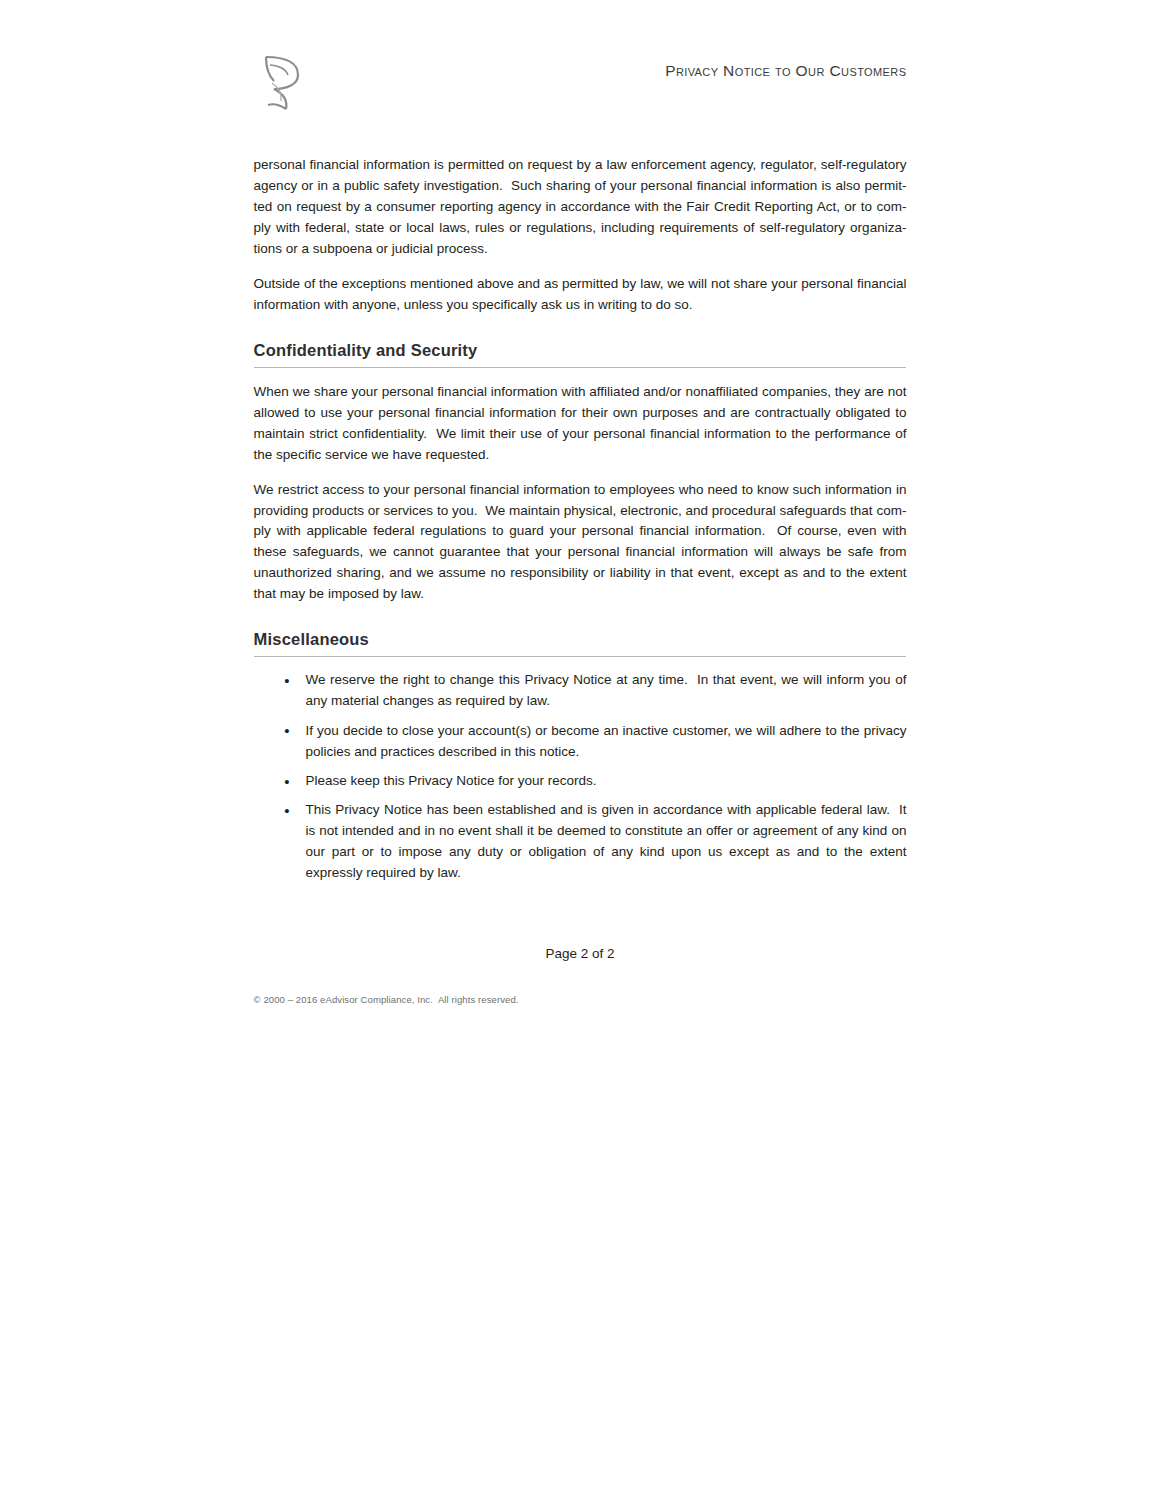Privacy Notice to Our Customers
personal financial information is permitted on request by a law enforcement agency, regulator, self-regulatory agency or in a public safety investigation. Such sharing of your personal financial information is also permitted on request by a consumer reporting agency in accordance with the Fair Credit Reporting Act, or to comply with federal, state or local laws, rules or regulations, including requirements of self-regulatory organizations or a subpoena or judicial process.
Outside of the exceptions mentioned above and as permitted by law, we will not share your personal financial information with anyone, unless you specifically ask us in writing to do so.
Confidentiality and Security
When we share your personal financial information with affiliated and/or nonaffiliated companies, they are not allowed to use your personal financial information for their own purposes and are contractually obligated to maintain strict confidentiality. We limit their use of your personal financial information to the performance of the specific service we have requested.
We restrict access to your personal financial information to employees who need to know such information in providing products or services to you. We maintain physical, electronic, and procedural safeguards that comply with applicable federal regulations to guard your personal financial information. Of course, even with these safeguards, we cannot guarantee that your personal financial information will always be safe from unauthorized sharing, and we assume no responsibility or liability in that event, except as and to the extent that may be imposed by law.
Miscellaneous
We reserve the right to change this Privacy Notice at any time. In that event, we will inform you of any material changes as required by law.
If you decide to close your account(s) or become an inactive customer, we will adhere to the privacy policies and practices described in this notice.
Please keep this Privacy Notice for your records.
This Privacy Notice has been established and is given in accordance with applicable federal law. It is not intended and in no event shall it be deemed to constitute an offer or agreement of any kind on our part or to impose any duty or obligation of any kind upon us except as and to the extent expressly required by law.
Page 2 of 2
© 2000 – 2016 eAdvisor Compliance, Inc. All rights reserved.